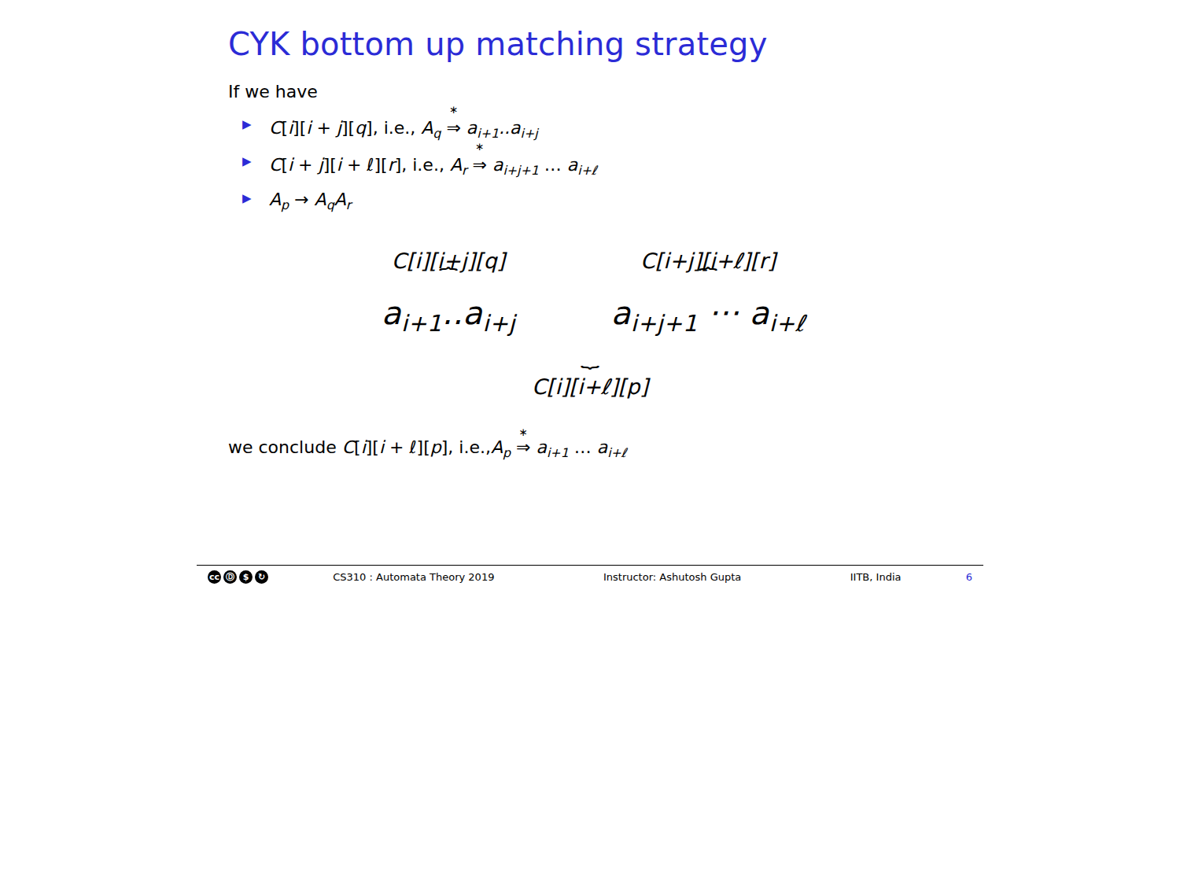CYK bottom up matching strategy
If we have
C[i][i + j][q], i.e., Aq ∗⇒ ai+1..ai+j
C[i + j][i + ℓ][r], i.e., Ar ∗⇒ ai+j+1 … ai+ℓ
Ap → AqAr
C[i][i+j][q]
C[i+j][i+ℓ][r]
⏞
⏞
ai+1..ai+j
ai+j+1 ··· ai+ℓ
⏟
C[i][i+ℓ][p]
we conclude C[i][i + ℓ][p], i.e.,Ap ∗⇒ ai+1 … ai+ℓ
ccⒹ$↻
CS310 : Automata Theory 2019 Instructor: Ashutosh Gupta IITB, India
6